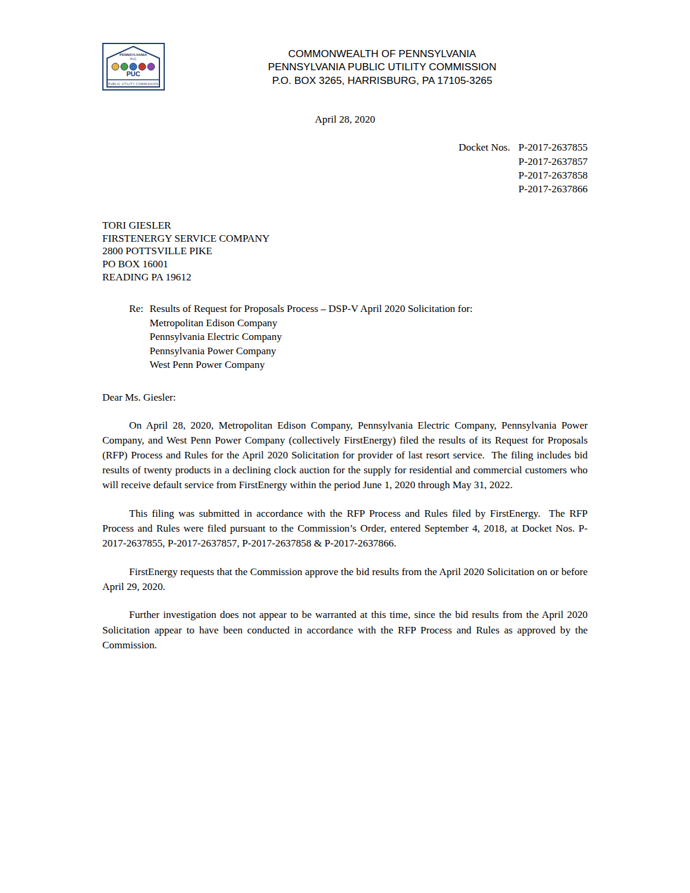PENNSYLVANIA PUC PUC PUBLIC UTILITY COMMISSION
COMMONWEALTH OF PENNSYLVANIA
PENNSYLVANIA PUBLIC UTILITY COMMISSION
P.O. BOX 3265, HARRISBURG, PA 17105-3265
April 28, 2020
Docket Nos.
P-2017-2637855
P-2017-2637857
P-2017-2637858
P-2017-2637866
TORI GIESLER
FIRSTENERGY SERVICE COMPANY
2800 POTTSVILLE PIKE
PO BOX 16001
READING PA 19612
Re:
Results of Request for Proposals Process – DSP-V April 2020 Solicitation for:
Metropolitan Edison Company
Pennsylvania Electric Company
Pennsylvania Power Company
West Penn Power Company
Dear Ms. Giesler:
On April 28, 2020, Metropolitan Edison Company, Pennsylvania Electric Company, Pennsylvania Power Company, and West Penn Power Company (collectively FirstEnergy) filed the results of its Request for Proposals (RFP) Process and Rules for the April 2020 Solicitation for provider of last resort service. The filing includes bid results of twenty products in a declining clock auction for the supply for residential and commercial customers who will receive default service from FirstEnergy within the period June 1, 2020 through May 31, 2022.
This filing was submitted in accordance with the RFP Process and Rules filed by FirstEnergy. The RFP Process and Rules were filed pursuant to the Commission’s Order, entered September 4, 2018, at Docket Nos. P-2017-2637855, P-2017-2637857, P-2017-2637858 & P-2017-2637866.
FirstEnergy requests that the Commission approve the bid results from the April 2020 Solicitation on or before April 29, 2020.
Further investigation does not appear to be warranted at this time, since the bid results from the April 2020 Solicitation appear to have been conducted in accordance with the RFP Process and Rules as approved by the Commission.